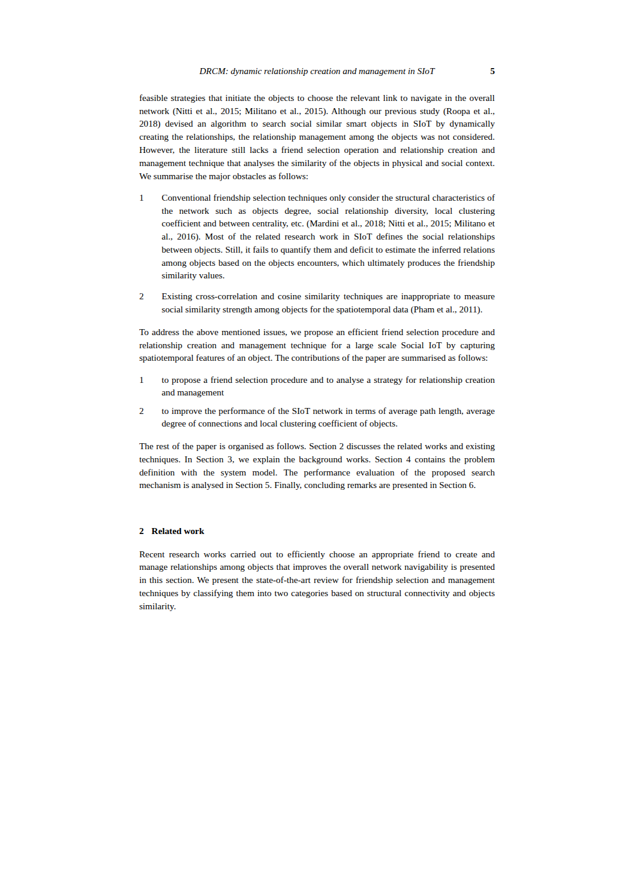DRCM: dynamic relationship creation and management in SIoT 5
feasible strategies that initiate the objects to choose the relevant link to navigate in the overall network (Nitti et al., 2015; Militano et al., 2015). Although our previous study (Roopa et al., 2018) devised an algorithm to search social similar smart objects in SIoT by dynamically creating the relationships, the relationship management among the objects was not considered. However, the literature still lacks a friend selection operation and relationship creation and management technique that analyses the similarity of the objects in physical and social context. We summarise the major obstacles as follows:
1 Conventional friendship selection techniques only consider the structural characteristics of the network such as objects degree, social relationship diversity, local clustering coefficient and between centrality, etc. (Mardini et al., 2018; Nitti et al., 2015; Militano et al., 2016). Most of the related research work in SIoT defines the social relationships between objects. Still, it fails to quantify them and deficit to estimate the inferred relations among objects based on the objects encounters, which ultimately produces the friendship similarity values.
2 Existing cross-correlation and cosine similarity techniques are inappropriate to measure social similarity strength among objects for the spatiotemporal data (Pham et al., 2011).
To address the above mentioned issues, we propose an efficient friend selection procedure and relationship creation and management technique for a large scale Social IoT by capturing spatiotemporal features of an object. The contributions of the paper are summarised as follows:
1to propose a friend selection procedure and to analyse a strategy for relationship creation and management
2to improve the performance of the SIoT network in terms of average path length, average degree of connections and local clustering coefficient of objects.
The rest of the paper is organised as follows. Section 2 discusses the related works and existing techniques. In Section 3, we explain the background works. Section 4 contains the problem definition with the system model. The performance evaluation of the proposed search mechanism is analysed in Section 5. Finally, concluding remarks are presented in Section 6.
2 Related work
Recent research works carried out to efficiently choose an appropriate friend to create and manage relationships among objects that improves the overall network navigability is presented in this section. We present the state-of-the-art review for friendship selection and management techniques by classifying them into two categories based on structural connectivity and objects similarity.